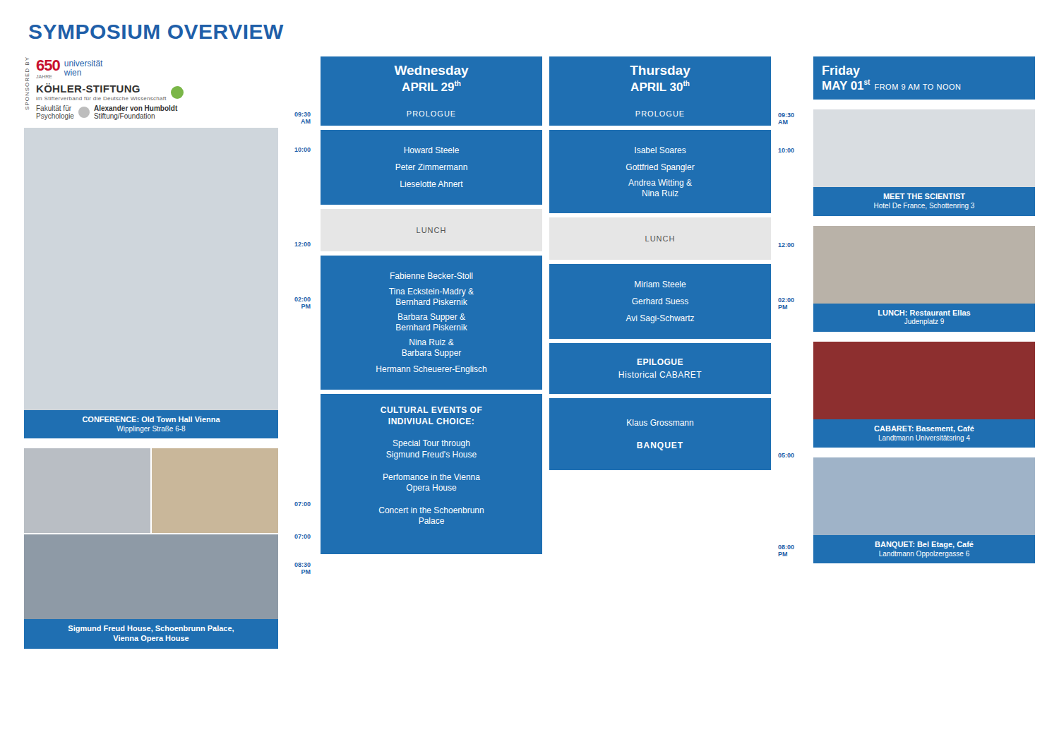SYMPOSIUM OVERVIEW
SPONSORED BY
650JAHRE
universität
wien
KÖHLER-STIFTUNG im Stifterverband für die Deutsche Wissenschaft
Fakultät für
Psychologie
Alexander von Humboldt
Stiftung/Foundation
CONFERENCE: Old Town Hall Vienna Wipplinger Straße 6-8
Sigmund Freud House, Schoenbrunn Palace,
Vienna Opera House
09:30AM
10:00
12:00
02:00PM
07:00
07:00
08:30PM
Wednesday APRIL 29th
PROLOGUE
Howard Steele
Peter Zimmermann
Lieselotte Ahnert
LUNCH
Fabienne Becker-Stoll
Tina Eckstein-Madry &
Bernhard Piskernik
Barbara Supper &
Bernhard Piskernik
Nina Ruiz &
Barbara Supper
Hermann Scheuerer-Englisch
CULTURAL EVENTS OF
INDIVIUAL CHOICE:
Special Tour through
Sigmund Freud's House
Perfomance in the Vienna
Opera House
Concert in the Schoenbrunn
Palace
Thursday APRIL 30th
PROLOGUE
Isabel Soares
Gottfried Spangler
Andrea Witting &
Nina Ruiz
LUNCH
Miriam Steele
Gerhard Suess
Avi Sagi-Schwartz
EPILOGUE Historical CABARET
Klaus Grossmann
BANQUET
09:30AM
10:00
12:00
02:00PM
05:00
08:00PM
Friday
MAY 01st FROM 9 AM TO NOON
MEET THE SCIENTIST Hotel De France, Schottenring 3
LUNCH: Restaurant Ellas Judenplatz 9
CABARET: Basement, Café Landtmann Universitätsring 4
BANQUET: Bel Etage, Café Landtmann Oppolzergasse 6